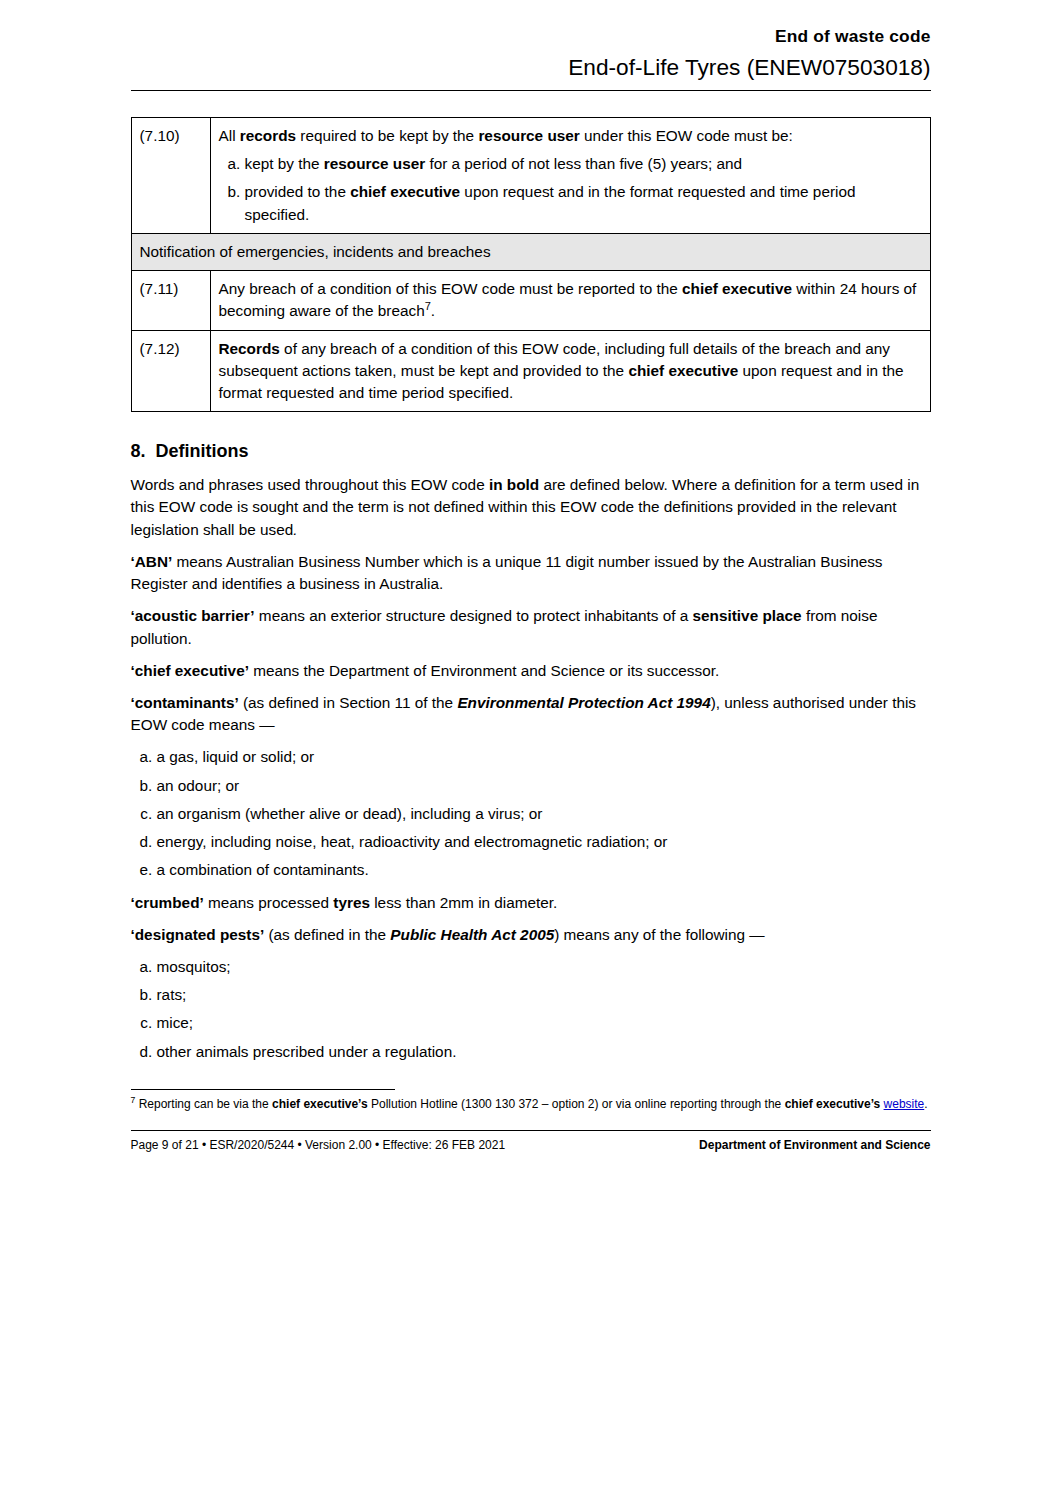End of waste code
End-of-Life Tyres (ENEW07503018)
| (7.10) | All records required to be kept by the resource user under this EOW code must be: kept by the resource user for a period of not less than five (5) years; and provided to the chief executive upon request and in the format requested and time period specified. |
| Notification of emergencies, incidents and breaches |
| (7.11) | Any breach of a condition of this EOW code must be reported to the chief executive within 24 hours of becoming aware of the breach 7 . |
| (7.12) | Records of any breach of a condition of this EOW code, including full details of the breach and any subsequent actions taken, must be kept and provided to the chief executive upon request and in the format requested and time period specified. |
8. Definitions
Words and phrases used throughout this EOW code in bold are defined below. Where a definition for a term used in this EOW code is sought and the term is not defined within this EOW code the definitions provided in the relevant legislation shall be used.
‘ABN’ means Australian Business Number which is a unique 11 digit number issued by the Australian Business Register and identifies a business in Australia.
‘acoustic barrier’ means an exterior structure designed to protect inhabitants of a sensitive place from noise pollution.
‘chief executive’ means the Department of Environment and Science or its successor.
‘contaminants’ (as defined in Section 11 of the Environmental Protection Act 1994), unless authorised under this EOW code means —
a gas, liquid or solid; or
an odour; or
an organism (whether alive or dead), including a virus; or
energy, including noise, heat, radioactivity and electromagnetic radiation; or
a combination of contaminants.
‘crumbed’ means processed tyres less than 2mm in diameter.
‘designated pests’ (as defined in the Public Health Act 2005) means any of the following —
mosquitos;
rats;
mice;
other animals prescribed under a regulation.
7 Reporting can be via the chief executive’s Pollution Hotline (1300 130 372 – option 2) or via online reporting through the chief executive’s website.
Page 9 of 21 • ESR/2020/5244 • Version 2.00 • Effective: 26 FEB 2021
Department of Environment and Science